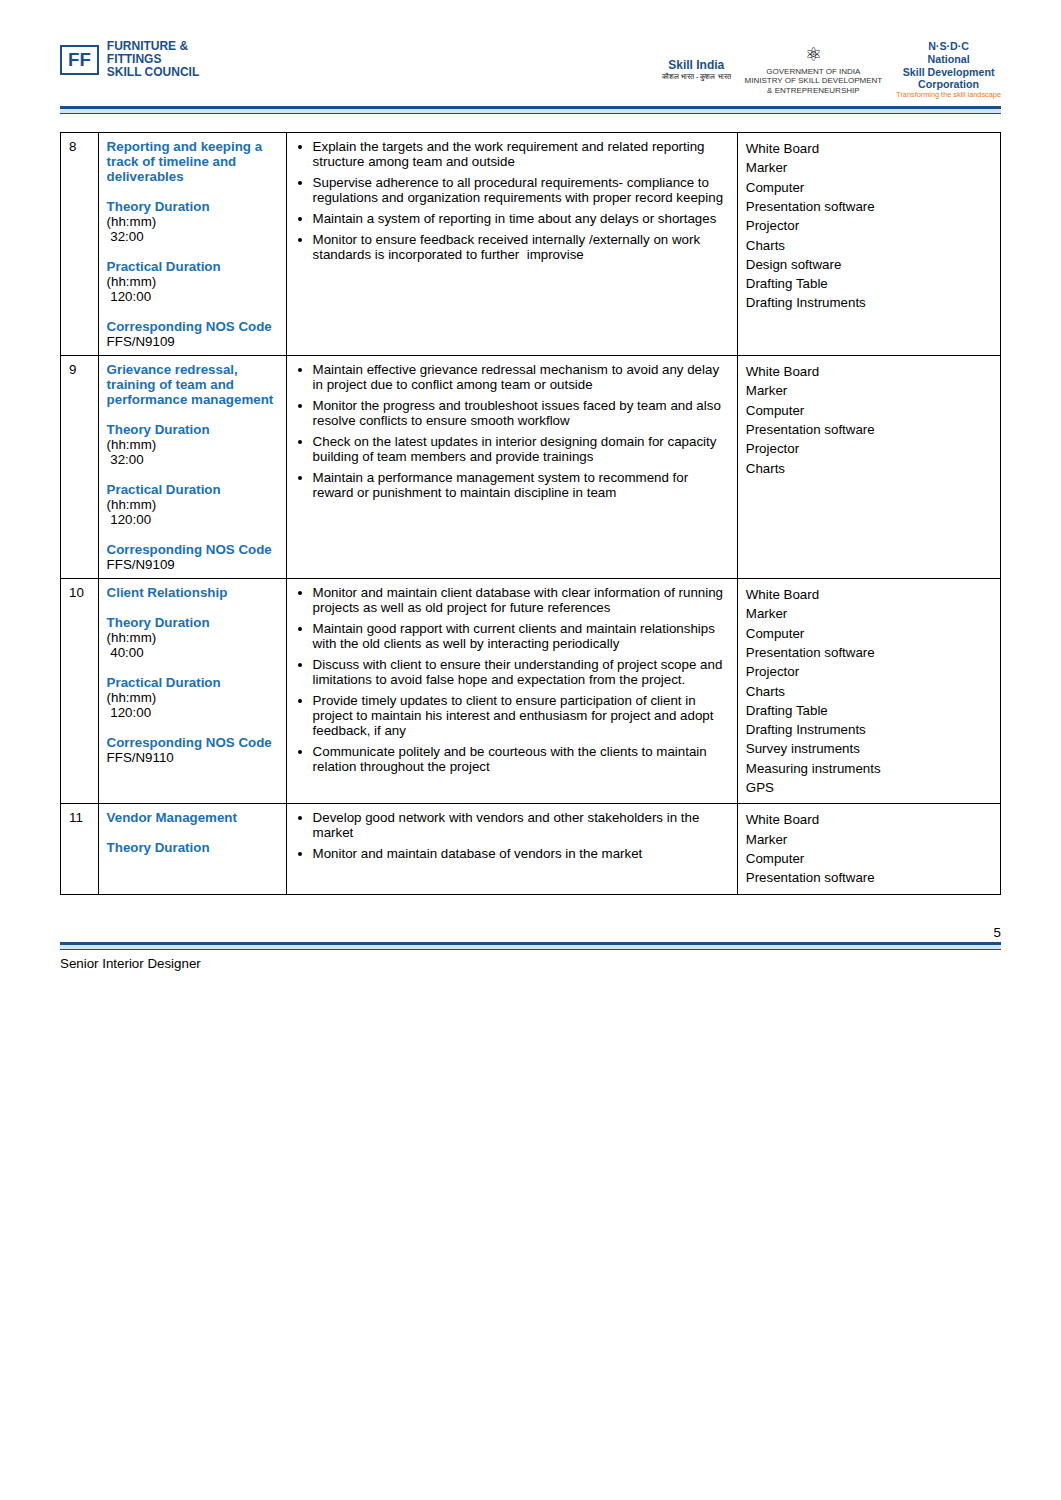FF
FURNITURE &
FITTINGS
SKILL COUNCIL
Skill India
कौशल भारत - कुशल भारत
⚛
GOVERNMENT OF INDIA
MINISTRY OF SKILL DEVELOPMENT
& ENTREPRENEURSHIP
N·S·D·C
National
Skill Development
Corporation
Transforming the skill landscape
| 8 | Reporting and keeping a track of timeline and deliverables Theory Duration (hh:mm) 32:00 Practical Duration (hh:mm) 120:00 Corresponding NOS Code FFS/N9109 | Explain the targets and the work requirement and related reporting structure among team and outside Supervise adherence to all procedural requirements- compliance to regulations and organization requirements with proper record keeping Maintain a system of reporting in time about any delays or shortages Monitor to ensure feedback received internally /externally on work standards is incorporated to further improvise | White Board Marker Computer Presentation software Projector Charts Design software Drafting Table Drafting Instruments |
| 9 | Grievance redressal, training of team and performance management Theory Duration (hh:mm) 32:00 Practical Duration (hh:mm) 120:00 Corresponding NOS Code FFS/N9109 | Maintain effective grievance redressal mechanism to avoid any delay in project due to conflict among team or outside Monitor the progress and troubleshoot issues faced by team and also resolve conflicts to ensure smooth workflow Check on the latest updates in interior designing domain for capacity building of team members and provide trainings Maintain a performance management system to recommend for reward or punishment to maintain discipline in team | White Board Marker Computer Presentation software Projector Charts |
| 10 | Client Relationship Theory Duration (hh:mm) 40:00 Practical Duration (hh:mm) 120:00 Corresponding NOS Code FFS/N9110 | Monitor and maintain client database with clear information of running projects as well as old project for future references Maintain good rapport with current clients and maintain relationships with the old clients as well by interacting periodically Discuss with client to ensure their understanding of project scope and limitations to avoid false hope and expectation from the project. Provide timely updates to client to ensure participation of client in project to maintain his interest and enthusiasm for project and adopt feedback, if any Communicate politely and be courteous with the clients to maintain relation throughout the project | White Board Marker Computer Presentation software Projector Charts Drafting Table Drafting Instruments Survey instruments Measuring instruments GPS |
| 11 | Vendor Management Theory Duration | Develop good network with vendors and other stakeholders in the market Monitor and maintain database of vendors in the market | White Board Marker Computer Presentation software |
5
Senior Interior Designer